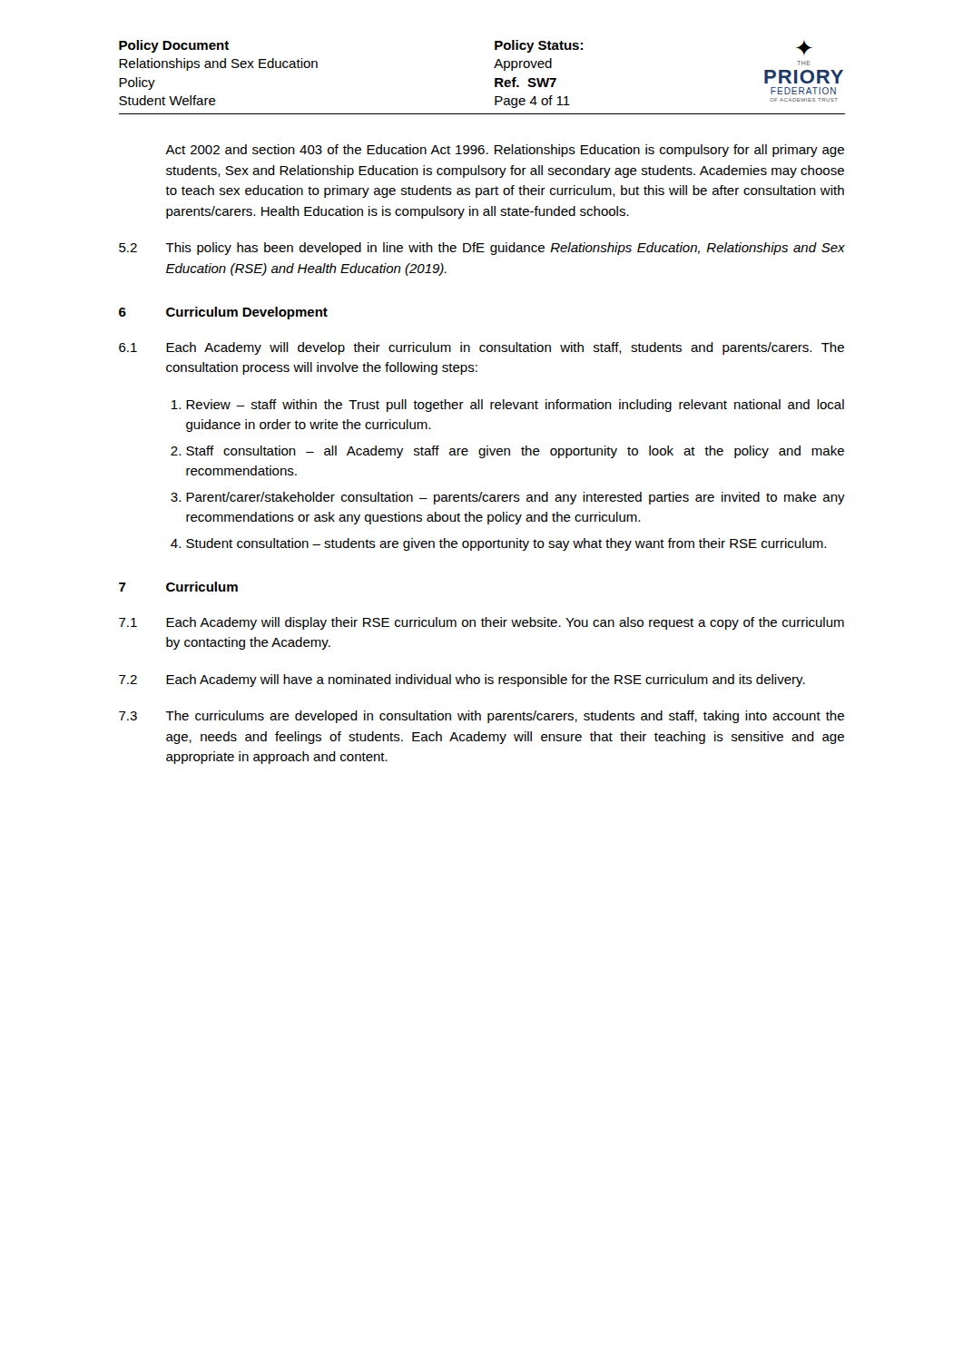Policy Document
Relationships and Sex Education
Policy
Student Welfare
Policy Status:
Approved
Ref. SW7
Page 4 of 11
✦
THE
PRIORY
FEDERATION
OF ACADEMIES TRUST
Act 2002 and section 403 of the Education Act 1996. Relationships Education is compulsory for all primary age students, Sex and Relationship Education is compulsory for all secondary age students. Academies may choose to teach sex education to primary age students as part of their curriculum, but this will be after consultation with parents/carers. Health Education is is compulsory in all state-funded schools.
5.2
This policy has been developed in line with the DfE guidance Relationships Education, Relationships and Sex Education (RSE) and Health Education (2019).
6 Curriculum Development
6.1
Each Academy will develop their curriculum in consultation with staff, students and parents/carers. The consultation process will involve the following steps:
Review – staff within the Trust pull together all relevant information including relevant national and local guidance in order to write the curriculum.
Staff consultation – all Academy staff are given the opportunity to look at the policy and make recommendations.
Parent/carer/stakeholder consultation – parents/carers and any interested parties are invited to make any recommendations or ask any questions about the policy and the curriculum.
Student consultation – students are given the opportunity to say what they want from their RSE curriculum.
7 Curriculum
7.1
Each Academy will display their RSE curriculum on their website. You can also request a copy of the curriculum by contacting the Academy.
7.2
Each Academy will have a nominated individual who is responsible for the RSE curriculum and its delivery.
7.3
The curriculums are developed in consultation with parents/carers, students and staff, taking into account the age, needs and feelings of students. Each Academy will ensure that their teaching is sensitive and age appropriate in approach and content.